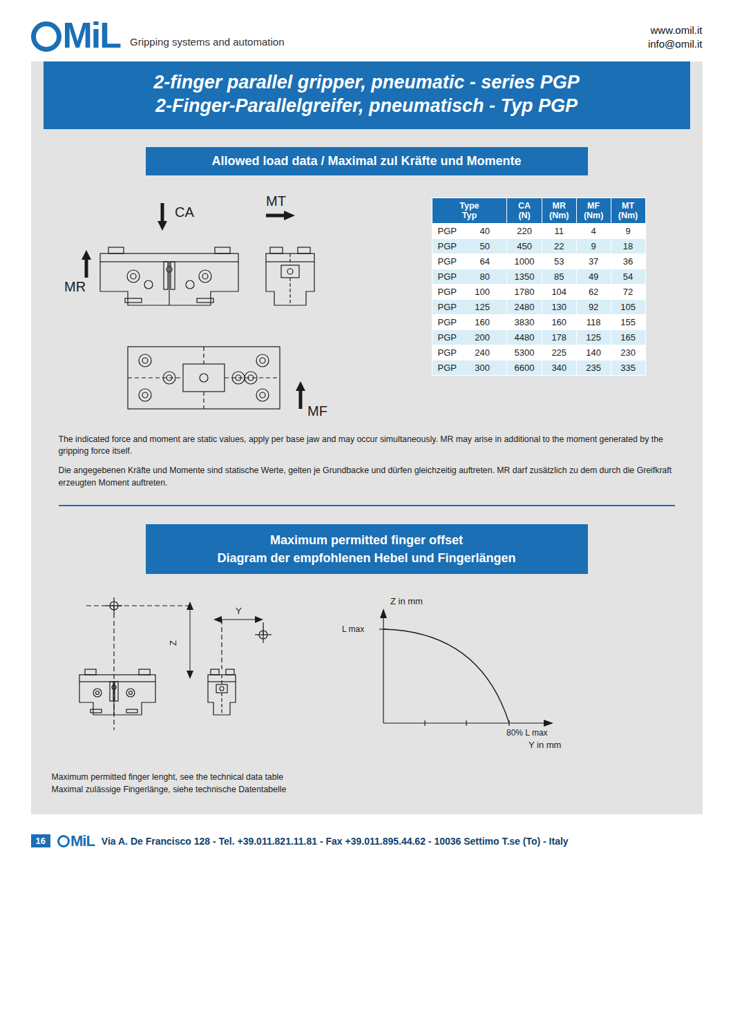MiL
Gripping systems and automation
www.omil.it
info@omil.it
2-finger parallel gripper, pneumatic - series PGP
2-Finger-Parallelgreifer, pneumatisch - Typ PGP
Allowed load data / Maximal zul Kräfte und Momente
CA MT MR MF
| Type Typ | CA (N) | MR (Nm) | MF (Nm) | MT (Nm) |
| --- | --- | --- | --- | --- |
| PGP 40 | 220 | 11 | 4 | 9 |
| PGP 50 | 450 | 22 | 9 | 18 |
| PGP 64 | 1000 | 53 | 37 | 36 |
| PGP 80 | 1350 | 85 | 49 | 54 |
| PGP 100 | 1780 | 104 | 62 | 72 |
| PGP 125 | 2480 | 130 | 92 | 105 |
| PGP 160 | 3830 | 160 | 118 | 155 |
| PGP 200 | 4480 | 178 | 125 | 165 |
| PGP 240 | 5300 | 225 | 140 | 230 |
| PGP 300 | 6600 | 340 | 235 | 335 |
The indicated force and moment are static values, apply per base jaw and may occur simultaneously. MR may arise in additional to the moment generated by the gripping force itself.
Die angegebenen Kräfte und Momente sind statische Werte, gelten je Grundbacke und dürfen gleichzeitig auftreten. MR darf zusätzlich zu dem durch die Greifkraft erzeugten Moment auftreten.
Maximum permitted finger offset
Diagram der empfohlenen Hebel und Fingerlängen
Z Y
Z in mm L max 80% L max Y in mm
Maximum permitted finger lenght, see the technical data table
Maximal zulässige Fingerlänge, siehe technische Datentabelle
16 MiL Via A. De Francisco 128 - Tel. +39.011.821.11.81 - Fax +39.011.895.44.62 - 10036 Settimo T.se (To) - Italy